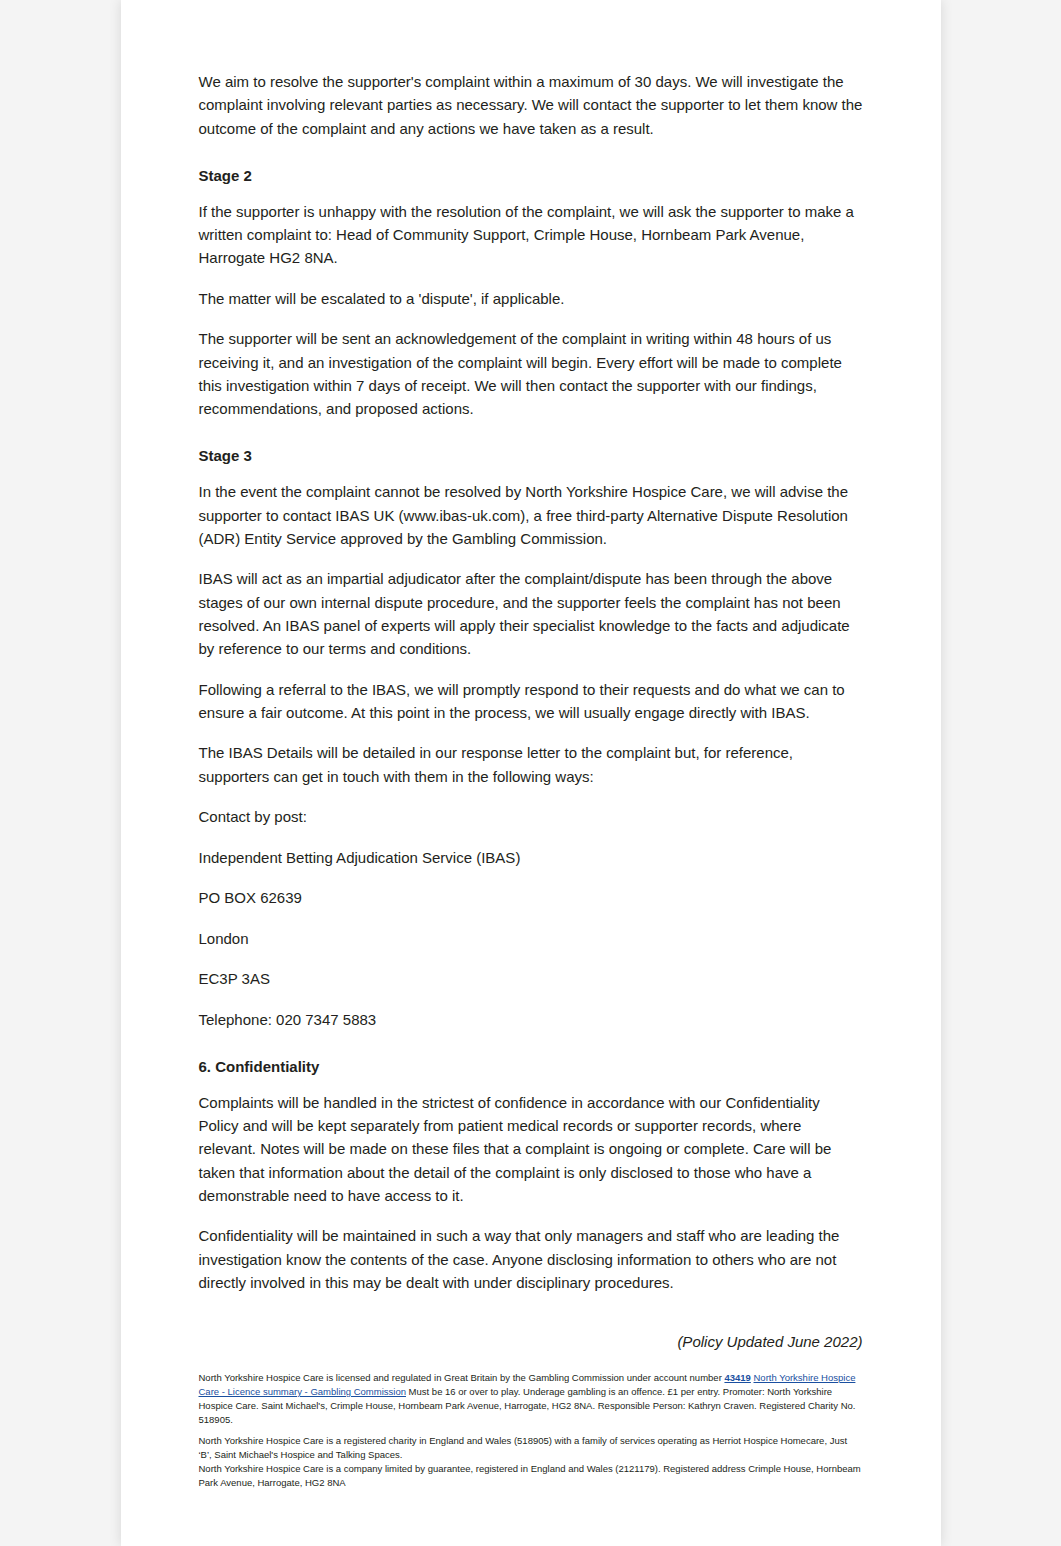We aim to resolve the supporter's complaint within a maximum of 30 days. We will investigate the complaint involving relevant parties as necessary. We will contact the supporter to let them know the outcome of the complaint and any actions we have taken as a result.
Stage 2
If the supporter is unhappy with the resolution of the complaint, we will ask the supporter to make a written complaint to: Head of Community Support, Crimple House, Hornbeam Park Avenue, Harrogate HG2 8NA.
The matter will be escalated to a 'dispute', if applicable.
The supporter will be sent an acknowledgement of the complaint in writing within 48 hours of us receiving it, and an investigation of the complaint will begin. Every effort will be made to complete this investigation within 7 days of receipt. We will then contact the supporter with our findings, recommendations, and proposed actions.
Stage 3
In the event the complaint cannot be resolved by North Yorkshire Hospice Care, we will advise the supporter to contact IBAS UK (www.ibas-uk.com), a free third-party Alternative Dispute Resolution (ADR) Entity Service approved by the Gambling Commission.
IBAS will act as an impartial adjudicator after the complaint/dispute has been through the above stages of our own internal dispute procedure, and the supporter feels the complaint has not been resolved. An IBAS panel of experts will apply their specialist knowledge to the facts and adjudicate by reference to our terms and conditions.
Following a referral to the IBAS, we will promptly respond to their requests and do what we can to ensure a fair outcome. At this point in the process, we will usually engage directly with IBAS.
The IBAS Details will be detailed in our response letter to the complaint but, for reference, supporters can get in touch with them in the following ways:
Contact by post:
Independent Betting Adjudication Service (IBAS)
PO BOX 62639
London
EC3P 3AS
Telephone: 020 7347 5883
6. Confidentiality
Complaints will be handled in the strictest of confidence in accordance with our Confidentiality Policy and will be kept separately from patient medical records or supporter records, where relevant. Notes will be made on these files that a complaint is ongoing or complete. Care will be taken that information about the detail of the complaint is only disclosed to those who have a demonstrable need to have access to it.
Confidentiality will be maintained in such a way that only managers and staff who are leading the investigation know the contents of the case. Anyone disclosing information to others who are not directly involved in this may be dealt with under disciplinary procedures.
(Policy Updated June 2022)
North Yorkshire Hospice Care is licensed and regulated in Great Britain by the Gambling Commission under account number 43419 North Yorkshire Hospice Care - Licence summary - Gambling Commission Must be 16 or over to play. Underage gambling is an offence. £1 per entry. Promoter: North Yorkshire Hospice Care. Saint Michael's, Crimple House, Hornbeam Park Avenue, Harrogate, HG2 8NA. Responsible Person: Kathryn Craven. Registered Charity No. 518905.
North Yorkshire Hospice Care is a registered charity in England and Wales (518905) with a family of services operating as Herriot Hospice Homecare, Just ‘B’, Saint Michael's Hospice and Talking Spaces.
North Yorkshire Hospice Care is a company limited by guarantee, registered in England and Wales (2121179). Registered address Crimple House, Hornbeam Park Avenue, Harrogate, HG2 8NA